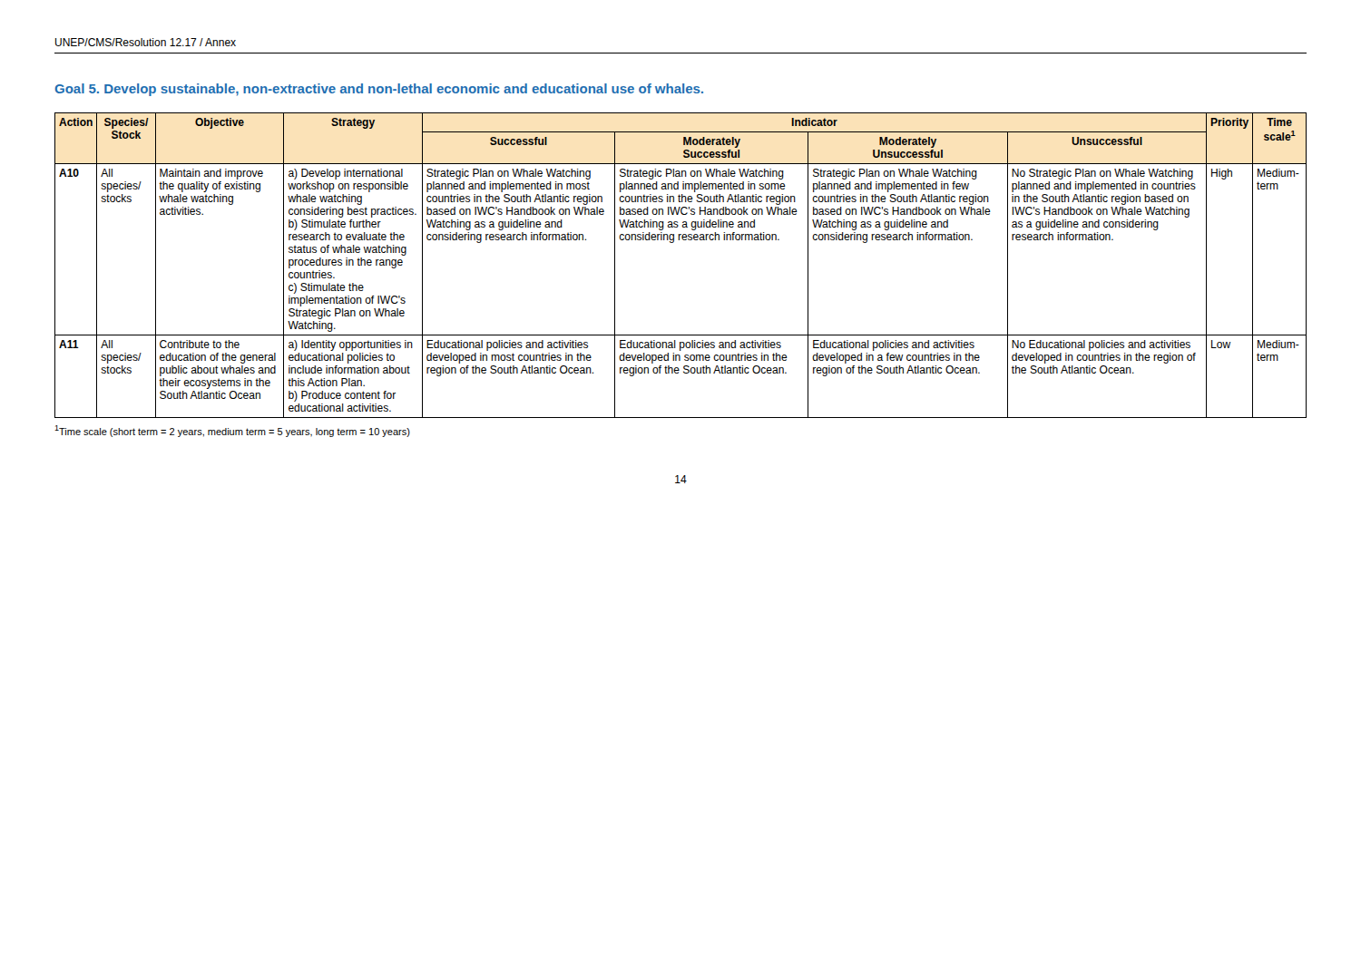UNEP/CMS/Resolution 12.17 / Annex
Goal 5. Develop sustainable, non-extractive and non-lethal economic and educational use of whales.
| Action | Species/ Stock | Objective | Strategy | Indicator | Priority | Time scale 1 |
| --- | --- | --- | --- | --- | --- | --- |
| Successful | Moderately Successful | Moderately Unsuccessful | Unsuccessful |
| A10 | All species/ stocks | Maintain and improve the quality of existing whale watching activities. | a) Develop international workshop on responsible whale watching considering best practices. b) Stimulate further research to evaluate the status of whale watching procedures in the range countries. c) Stimulate the implementation of IWC's Strategic Plan on Whale Watching. | Strategic Plan on Whale Watching planned and implemented in most countries in the South Atlantic region based on IWC's Handbook on Whale Watching as a guideline and considering research information. | Strategic Plan on Whale Watching planned and implemented in some countries in the South Atlantic region based on IWC's Handbook on Whale Watching as a guideline and considering research information. | Strategic Plan on Whale Watching planned and implemented in few countries in the South Atlantic region based on IWC's Handbook on Whale Watching as a guideline and considering research information. | No Strategic Plan on Whale Watching planned and implemented in countries in the South Atlantic region based on IWC's Handbook on Whale Watching as a guideline and considering research information. | High | Medium-term |
| A11 | All species/ stocks | Contribute to the education of the general public about whales and their ecosystems in the South Atlantic Ocean | a) Identity opportunities in educational policies to include information about this Action Plan. b) Produce content for educational activities. | Educational policies and activities developed in most countries in the region of the South Atlantic Ocean. | Educational policies and activities developed in some countries in the region of the South Atlantic Ocean. | Educational policies and activities developed in a few countries in the region of the South Atlantic Ocean. | No Educational policies and activities developed in countries in the region of the South Atlantic Ocean. | Low | Medium-term |
1Time scale (short term = 2 years, medium term = 5 years, long term = 10 years)
14